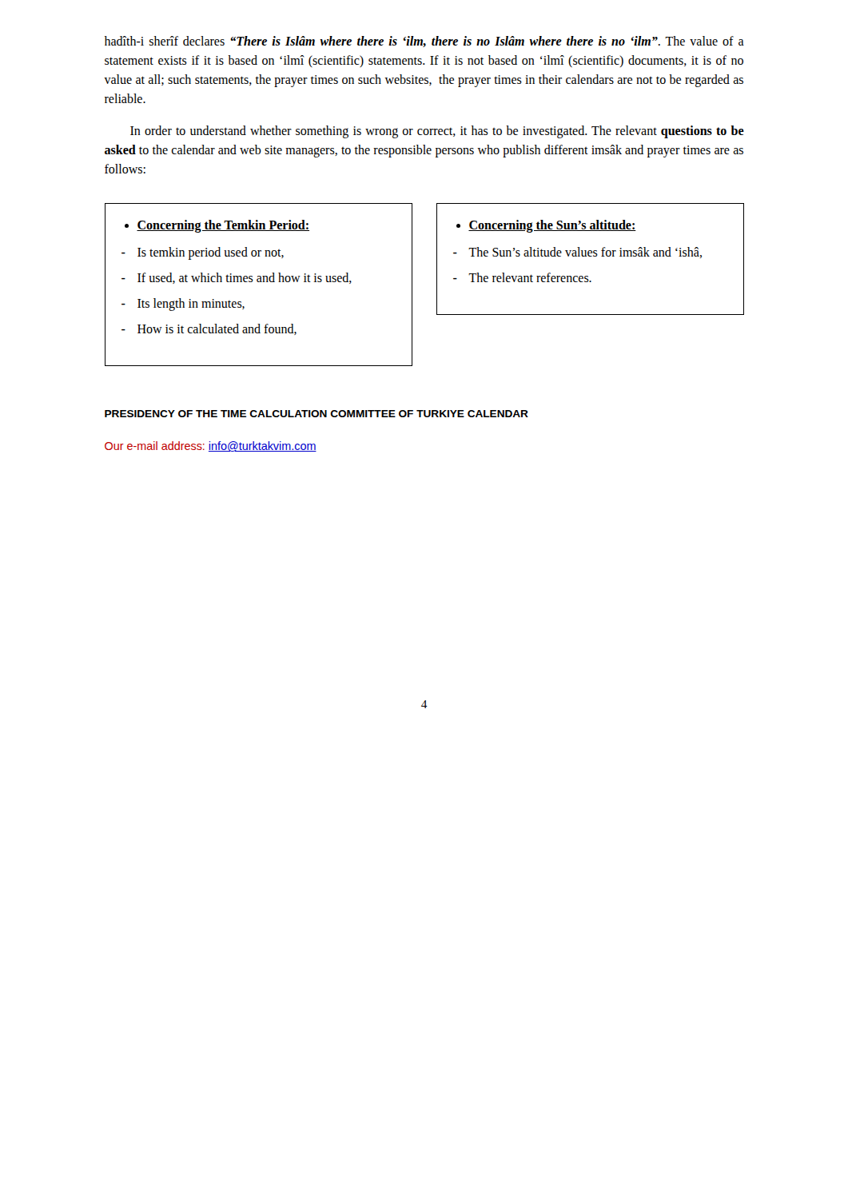hadîth-i sherîf declares “There is Islâm where there is ‘ilm, there is no Islâm where there is no ‘ilm”. The value of a statement exists if it is based on ‘ilmî (scientific) statements. If it is not based on ‘ilmî (scientific) documents, it is of no value at all; such statements, the prayer times on such websites, the prayer times in their calendars are not to be regarded as reliable.
In order to understand whether something is wrong or correct, it has to be investigated. The relevant questions to be asked to the calendar and web site managers, to the responsible persons who publish different imsâk and prayer times are as follows:
Concerning the Temkin Period:
Is temkin period used or not,
If used, at which times and how it is used,
Its length in minutes,
How is it calculated and found,
Concerning the Sun’s altitude:
The Sun’s altitude values for imsâk and ‘ishâ,
The relevant references.
PRESIDENCY OF THE TIME CALCULATION COMMITTEE OF TURKIYE CALENDAR
Our e-mail address: info@turktakvim.com
4